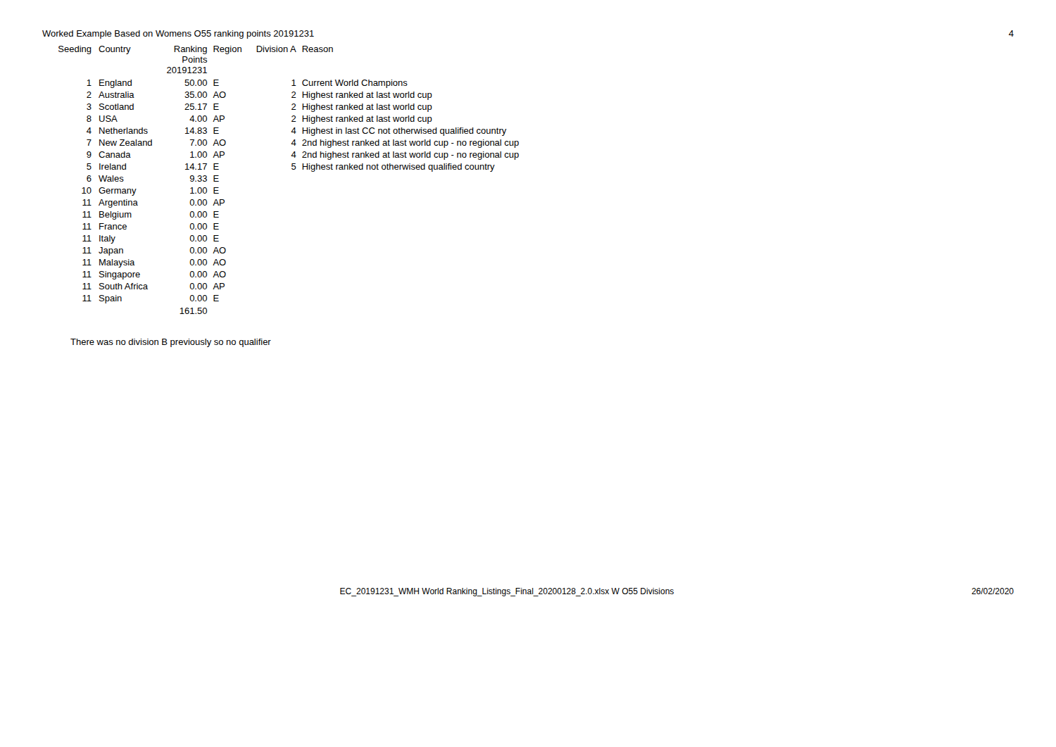4
Worked Example Based on Womens O55 ranking points 20191231
| Seeding | Country | Ranking Points 20191231 | Region | Division A | Reason |
| --- | --- | --- | --- | --- | --- |
| 1 | England | 50.00 | E | 1 | Current World Champions |
| 2 | Australia | 35.00 | AO | 2 | Highest ranked at last world cup |
| 3 | Scotland | 25.17 | E | 2 | Highest ranked at last world cup |
| 8 | USA | 4.00 | AP | 2 | Highest ranked at last world cup |
| 4 | Netherlands | 14.83 | E | 4 | Highest in last CC not otherwised qualified country |
| 7 | New Zealand | 7.00 | AO | 4 | 2nd highest ranked at last world cup - no regional cup |
| 9 | Canada | 1.00 | AP | 4 | 2nd highest ranked at last world cup - no regional cup |
| 5 | Ireland | 14.17 | E | 5 | Highest ranked not otherwised qualified country |
| 6 | Wales | 9.33 | E | | |
| 10 | Germany | 1.00 | E | | |
| 11 | Argentina | 0.00 | AP | | |
| 11 | Belgium | 0.00 | E | | |
| 11 | France | 0.00 | E | | |
| 11 | Italy | 0.00 | E | | |
| 11 | Japan | 0.00 | AO | | |
| 11 | Malaysia | 0.00 | AO | | |
| 11 | Singapore | 0.00 | AO | | |
| 11 | South Africa | 0.00 | AP | | |
| 11 | Spain | 0.00 | E | | |
| | | 161.50 | | | |
There was no division B previously so no qualifier
EC_20191231_WMH World Ranking_Listings_Final_20200128_2.0.xlsx W O55 Divisions 26/02/2020